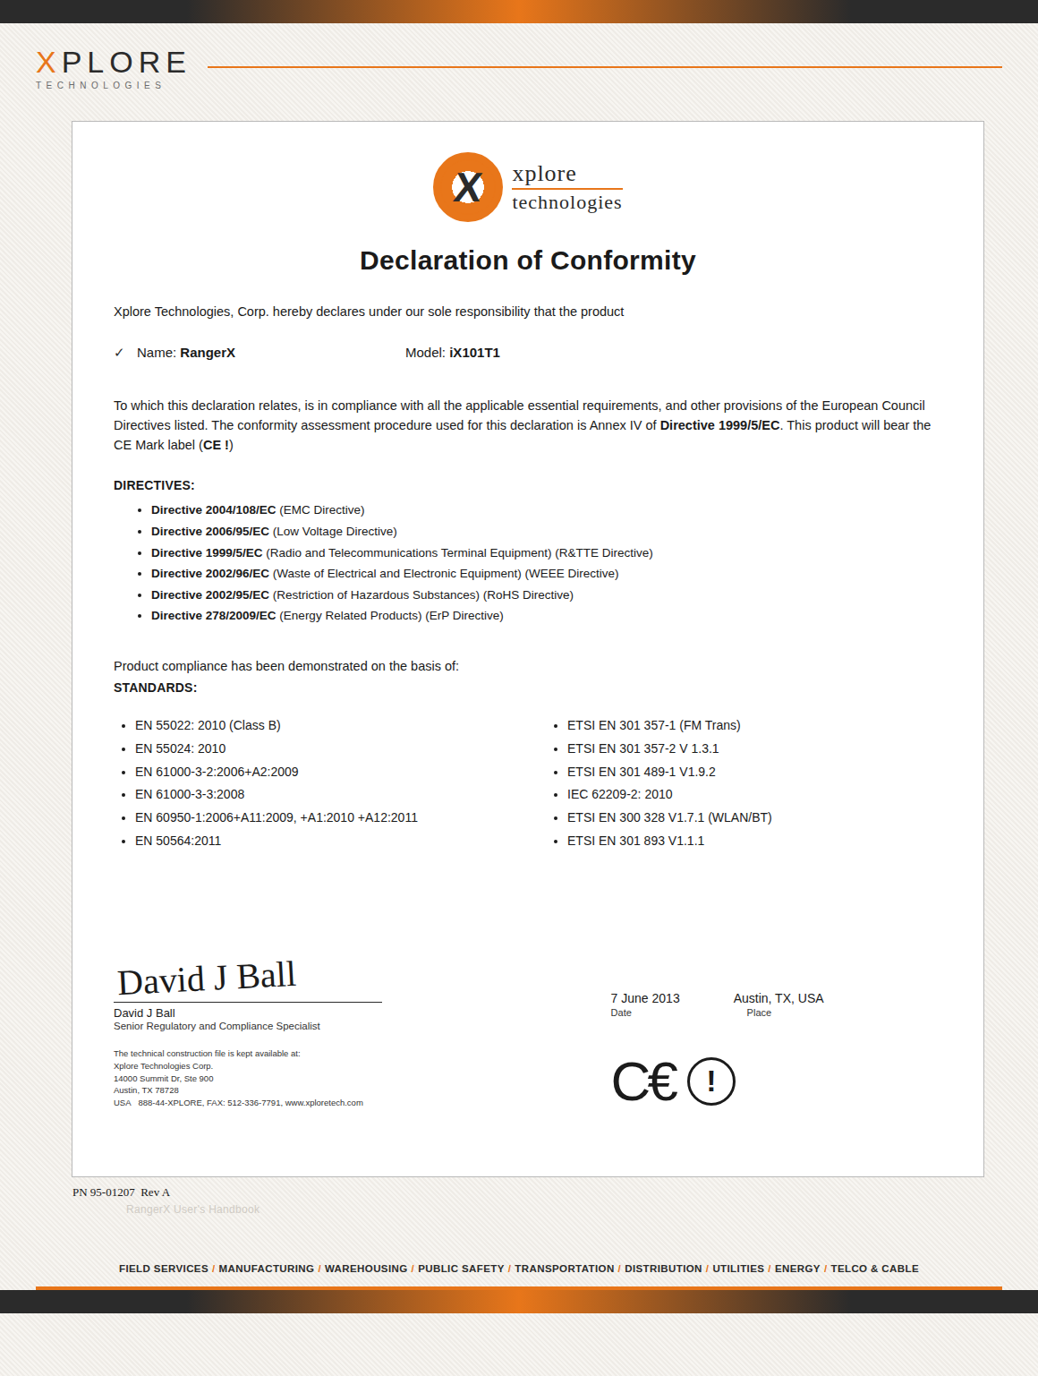XPLORE
TECHNOLOGIES
xplore
technologies
Declaration of Conformity
Xplore Technologies, Corp. hereby declares under our sole responsibility that the product
✓ Name: RangerX Model: iX101T1
To which this declaration relates, is in compliance with all the applicable essential requirements, and other provisions of the European Council Directives listed. The conformity assessment procedure used for this declaration is Annex IV of Directive 1999/5/EC. This product will bear the CE Mark label (CE !)
DIRECTIVES:
Directive 2004/108/EC (EMC Directive)
Directive 2006/95/EC (Low Voltage Directive)
Directive 1999/5/EC (Radio and Telecommunications Terminal Equipment) (R&TTE Directive)
Directive 2002/96/EC (Waste of Electrical and Electronic Equipment) (WEEE Directive)
Directive 2002/95/EC (Restriction of Hazardous Substances) (RoHS Directive)
Directive 278/2009/EC (Energy Related Products) (ErP Directive)
Product compliance has been demonstrated on the basis of:
STANDARDS:
EN 55022: 2010 (Class B)
EN 55024: 2010
EN 61000-3-2:2006+A2:2009
EN 61000-3-3:2008
EN 60950-1:2006+A11:2009, +A1:2010 +A12:2011
EN 50564:2011
ETSI EN 301 357-1 (FM Trans)
ETSI EN 301 357-2 V 1.3.1
ETSI EN 301 489-1 V1.9.2
IEC 62209-2: 2010
ETSI EN 300 328 V1.7.1 (WLAN/BT)
ETSI EN 301 893 V1.1.1
David J Ball
David J Ball
Senior Regulatory and Compliance Specialist
The technical construction file is kept available at:
Xplore Technologies Corp.
14000 Summit Dr, Ste 900
Austin, TX 78728
USA 888-44-XPLORE, FAX: 512-336-7791, www.xploretech.com
7 June 2013 Austin, TX, USA
Date Place
C€
PN 95-01207 Rev A
RangerX User's Handbook
FIELD SERVICES/MANUFACTURING/WAREHOUSING/PUBLIC SAFETY/TRANSPORTATION/DISTRIBUTION/UTILITIES/ENERGY/TELCO & CABLE